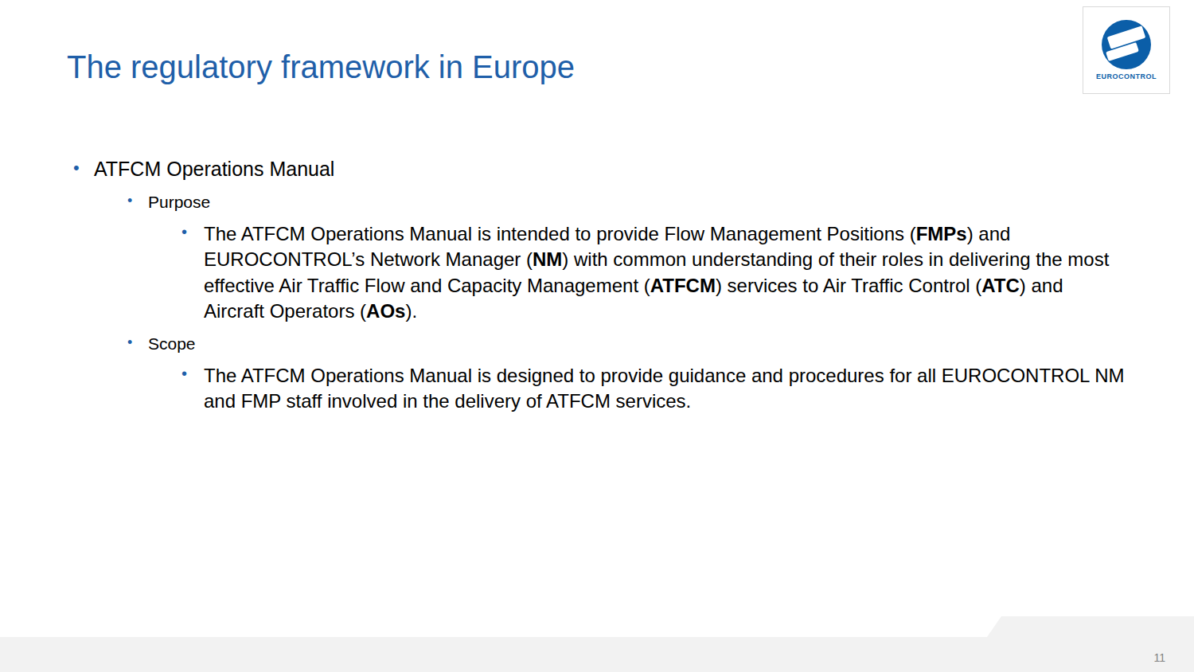EUROCONTROL
The regulatory framework in Europe
•ATFCM Operations Manual
•Purpose
•The ATFCM Operations Manual is intended to provide Flow Management Positions (FMPs) and EUROCONTROL’s Network Manager (NM) with common understanding of their roles in delivering the most effective Air Traffic Flow and Capacity Management (ATFCM) services to Air Traffic Control (ATC) and Aircraft Operators (AOs).
•Scope
•The ATFCM Operations Manual is designed to provide guidance and procedures for all EUROCONTROL NM and FMP staff involved in the delivery of ATFCM services.
11